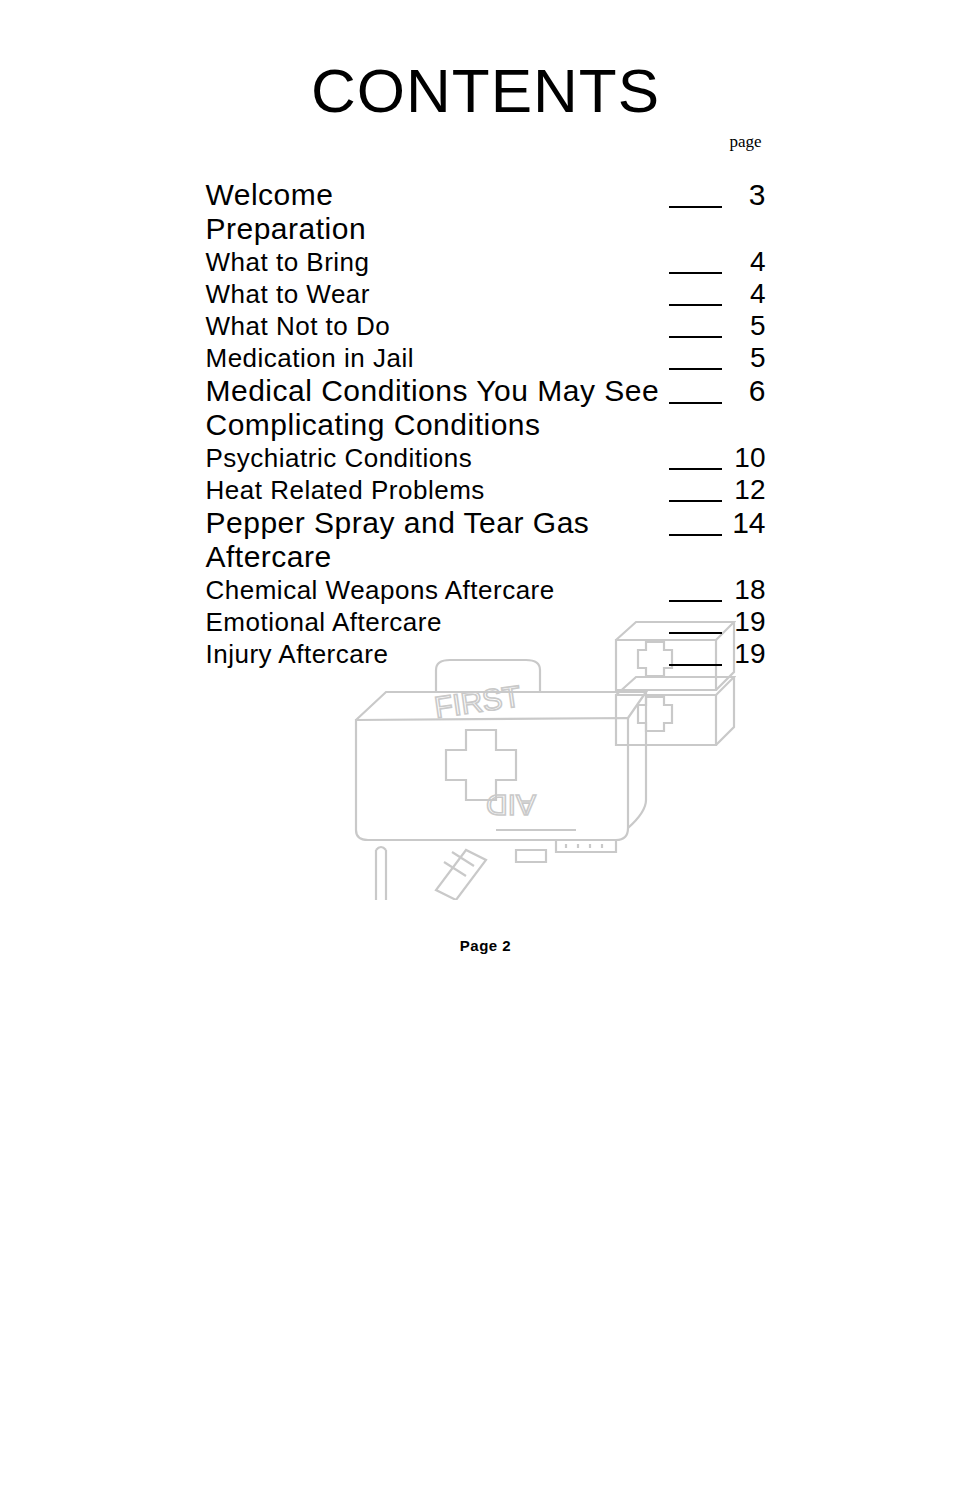FIRST AID
CONTENTS
page
| Welcome | | 3 |
| Preparation | | |
| What to Bring | | 4 |
| What to Wear | | 4 |
| What Not to Do | | 5 |
| Medication in Jail | | 5 |
| Medical Conditions You May See | | 6 |
| Complicating Conditions | | |
| Psychiatric Conditions | | 10 |
| Heat Related Problems | | 12 |
| Pepper Spray and Tear Gas | | 14 |
| Aftercare | | |
| Chemical Weapons Aftercare | | 18 |
| Emotional Aftercare | | 19 |
| Injury Aftercare | | 19 |
Page 2